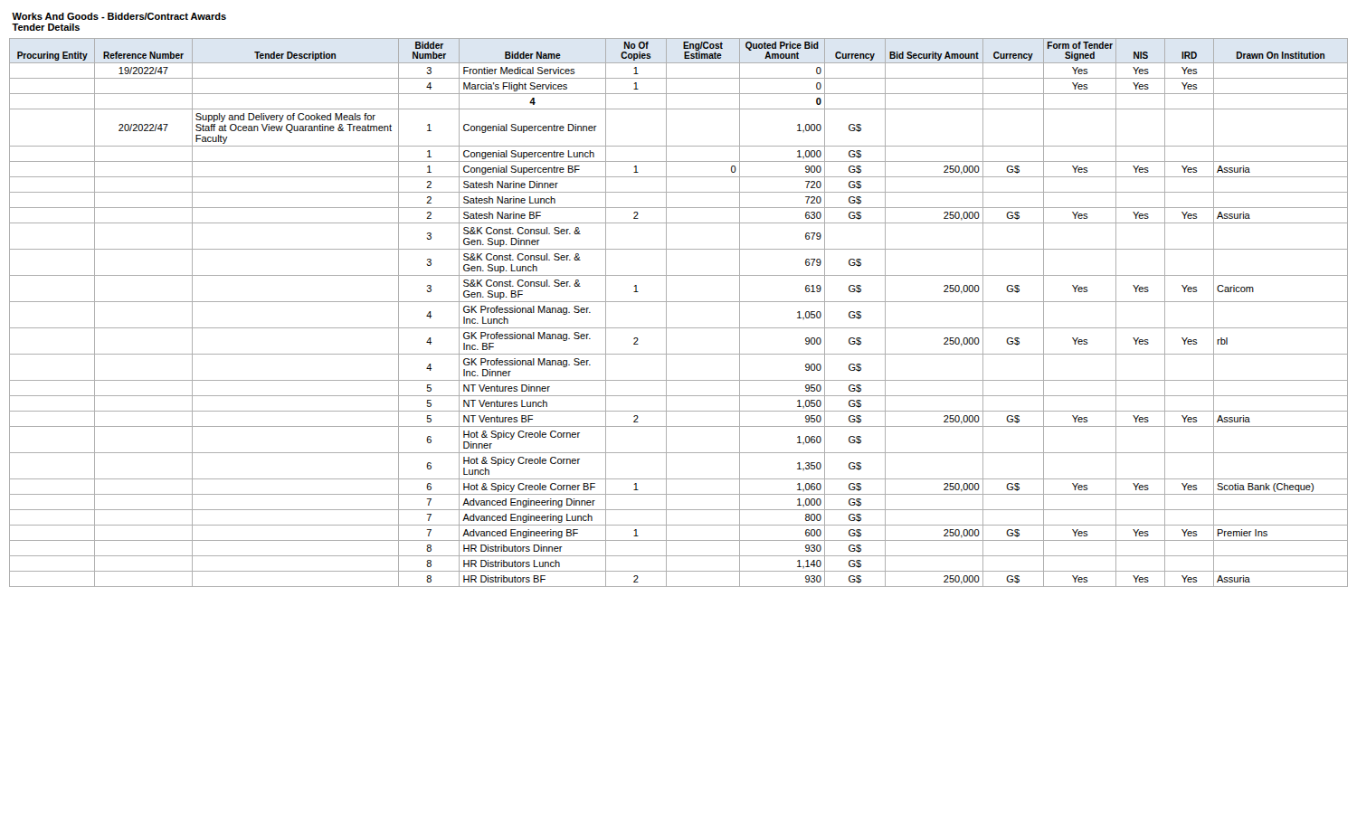| Works And Goods - Bidders/Contract Awards Tender Details | |
| --- | --- |
| Procuring Entity | Reference Number | Tender Description | Bidder Number | Bidder Name | No Of Copies | Eng/Cost Estimate | Quoted Price Bid Amount | Currency | Bid Security Amount | Currency | Form of Tender Signed | NIS | IRD | Drawn On Institution |
| | 19/2022/47 | | 3 | Frontier Medical Services | 1 | | 0 | | | | Yes | Yes | Yes | |
| | | | 4 | Marcia's Flight Services | 1 | | 0 | | | | Yes | Yes | Yes | |
| | | | | 4 | | | 0 | | | | | | | |
| | 20/2022/47 | Supply and Delivery of Cooked Meals for Staff at Ocean View Quarantine & Treatment Faculty | 1 | Congenial Supercentre Dinner | | | 1,000 | G$ | | | | | | |
| | | | 1 | Congenial Supercentre Lunch | | | 1,000 | G$ | | | | | | |
| | | | 1 | Congenial Supercentre BF | 1 | 0 | 900 | G$ | 250,000 | G$ | Yes | Yes | Yes | Assuria |
| | | | 2 | Satesh Narine Dinner | | | 720 | G$ | | | | | | |
| | | | 2 | Satesh Narine Lunch | | | 720 | G$ | | | | | | |
| | | | 2 | Satesh Narine BF | 2 | | 630 | G$ | 250,000 | G$ | Yes | Yes | Yes | Assuria |
| | | | 3 | S&K Const. Consul. Ser. & Gen. Sup. Dinner | | | 679 | | | | | | | |
| | | | 3 | S&K Const. Consul. Ser. & Gen. Sup. Lunch | | | 679 | G$ | | | | | | |
| | | | 3 | S&K Const. Consul. Ser. & Gen. Sup. BF | 1 | | 619 | G$ | 250,000 | G$ | Yes | Yes | Yes | Caricom |
| | | | 4 | GK Professional Manag. Ser. Inc. Lunch | | | 1,050 | G$ | | | | | | |
| | | | 4 | GK Professional Manag. Ser. Inc. BF | 2 | | 900 | G$ | 250,000 | G$ | Yes | Yes | Yes | rbl |
| | | | 4 | GK Professional Manag. Ser. Inc. Dinner | | | 900 | G$ | | | | | | |
| | | | 5 | NT Ventures Dinner | | | 950 | G$ | | | | | | |
| | | | 5 | NT Ventures Lunch | | | 1,050 | G$ | | | | | | |
| | | | 5 | NT Ventures BF | 2 | | 950 | G$ | 250,000 | G$ | Yes | Yes | Yes | Assuria |
| | | | 6 | Hot & Spicy Creole Corner Dinner | | | 1,060 | G$ | | | | | | |
| | | | 6 | Hot & Spicy Creole Corner Lunch | | | 1,350 | G$ | | | | | | |
| | | | 6 | Hot & Spicy Creole Corner BF | 1 | | 1,060 | G$ | 250,000 | G$ | Yes | Yes | Yes | Scotia Bank (Cheque) |
| | | | 7 | Advanced Engineering Dinner | | | 1,000 | G$ | | | | | | |
| | | | 7 | Advanced Engineering Lunch | | | 800 | G$ | | | | | | |
| | | | 7 | Advanced Engineering BF | 1 | | 600 | G$ | 250,000 | G$ | Yes | Yes | Yes | Premier Ins |
| | | | 8 | HR Distributors Dinner | | | 930 | G$ | | | | | | |
| | | | 8 | HR Distributors Lunch | | | 1,140 | G$ | | | | | | |
| | | | 8 | HR Distributors BF | 2 | | 930 | G$ | 250,000 | G$ | Yes | Yes | Yes | Assuria |